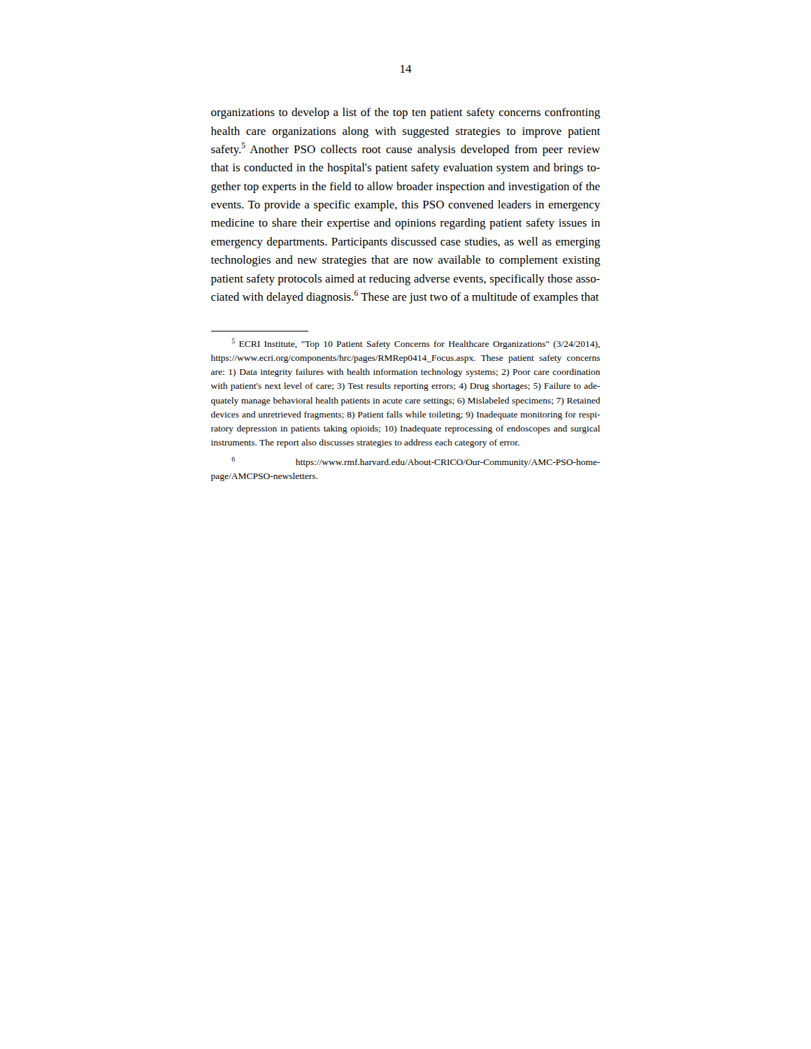14
organizations to develop a list of the top ten patient safety concerns confronting health care organizations along with suggested strategies to improve patient safety.5 Another PSO collects root cause analysis developed from peer review that is conducted in the hospital's patient safety evaluation system and brings together top experts in the field to allow broader inspection and investigation of the events. To provide a specific example, this PSO convened leaders in emergency medicine to share their expertise and opinions regarding patient safety issues in emergency departments. Participants discussed case studies, as well as emerging technologies and new strategies that are now available to complement existing patient safety protocols aimed at reducing adverse events, specifically those associated with delayed diagnosis.6 These are just two of a multitude of examples that
5 ECRI Institute, "Top 10 Patient Safety Concerns for Healthcare Organizations" (3/24/2014), https://www.ecri.org/components/hrc/pages/RMRep0414_Focus.aspx. These patient safety concerns are: 1) Data integrity failures with health information technology systems; 2) Poor care coordination with patient's next level of care; 3) Test results reporting errors; 4) Drug shortages; 5) Failure to adequately manage behavioral health patients in acute care settings; 6) Mislabeled specimens; 7) Retained devices and unretrieved fragments; 8) Patient falls while toileting; 9) Inadequate monitoring for respiratory depression in patients taking opioids; 10) Inadequate reprocessing of endoscopes and surgical instruments. The report also discusses strategies to address each category of error.
6 https://www.rmf.harvard.edu/About-CRICO/Our-Community/AMC-PSO-home-page/AMCPSO-newsletters.